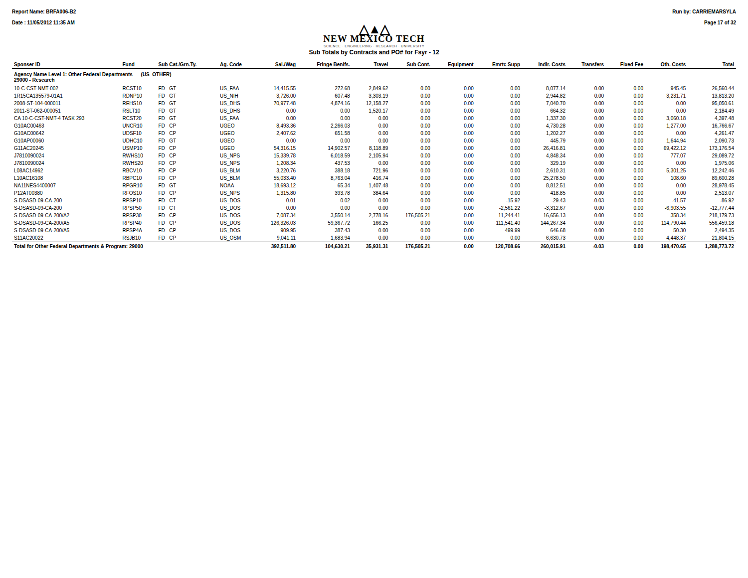Report Name: BRFA006-B2
Date : 11/05/2012 11:35 AM
Run by: CARRIEMARSYLA
Page 17 of 32
△▲△
NEW MEXICO TECH
SCIENCE · ENGINEERING · RESEARCH · UNIVERSITY
Sub Totals by Contracts and PO# for Fsyr - 12
| Sponser ID | Fund | Sub Cat./Grn.Ty. | Ag. Code | Sal./Wag | Fringe Benifs. | Travel | Sub Cont. | Equipment | Emrtc Supp | Indir. Costs | Transfers | Fixed Fee | Oth. Costs | Total |
| --- | --- | --- | --- | --- | --- | --- | --- | --- | --- | --- | --- | --- | --- | --- |
| Agency Name Level 1: Other Federal Departments (US_OTHER) |
| 29000 - Research |
| 10-C-CST-NMT-002 | RCST10 | FD GT | US_FAA | 14,415.55 | 272.68 | 2,849.62 | 0.00 | 0.00 | 0.00 | 8,077.14 | 0.00 | 0.00 | 945.45 | 26,560.44 |
| 1R15CA135579-01A1 | RDNP10 | FD GT | US_NIH | 3,726.00 | 607.48 | 3,303.19 | 0.00 | 0.00 | 0.00 | 2,944.82 | 0.00 | 0.00 | 3,231.71 | 13,813.20 |
| 2008-ST-104-000011 | REHS10 | FD GT | US_DHS | 70,977.48 | 4,874.16 | 12,158.27 | 0.00 | 0.00 | 0.00 | 7,040.70 | 0.00 | 0.00 | 0.00 | 95,050.61 |
| 2011-ST-062-000051 | RSLT10 | FD GT | US_DHS | 0.00 | 0.00 | 1,520.17 | 0.00 | 0.00 | 0.00 | 664.32 | 0.00 | 0.00 | 0.00 | 2,184.49 |
| CA 10-C-CST-NMT-4 TASK 293 | RCST20 | FD GT | US_FAA | 0.00 | 0.00 | 0.00 | 0.00 | 0.00 | 0.00 | 1,337.30 | 0.00 | 0.00 | 3,060.18 | 4,397.48 |
| G10AC00463 | UNCR10 | FD CP | UGEO | 8,493.36 | 2,266.03 | 0.00 | 0.00 | 0.00 | 0.00 | 4,730.28 | 0.00 | 0.00 | 1,277.00 | 16,766.67 |
| G10AC00642 | UDSF10 | FD CP | UGEO | 2,407.62 | 651.58 | 0.00 | 0.00 | 0.00 | 0.00 | 1,202.27 | 0.00 | 0.00 | 0.00 | 4,261.47 |
| G10AP00060 | UDHC10 | FD GT | UGEO | 0.00 | 0.00 | 0.00 | 0.00 | 0.00 | 0.00 | 445.79 | 0.00 | 0.00 | 1,644.94 | 2,090.73 |
| G11AC20245 | USMP10 | FD CP | UGEO | 54,316.15 | 14,902.57 | 8,118.89 | 0.00 | 0.00 | 0.00 | 26,416.81 | 0.00 | 0.00 | 69,422.12 | 173,176.54 |
| J7810090024 | RWHS10 | FD CP | US_NPS | 15,339.78 | 6,018.59 | 2,105.94 | 0.00 | 0.00 | 0.00 | 4,848.34 | 0.00 | 0.00 | 777.07 | 29,089.72 |
| J7810090024 | RWHS20 | FD CP | US_NPS | 1,208.34 | 437.53 | 0.00 | 0.00 | 0.00 | 0.00 | 329.19 | 0.00 | 0.00 | 0.00 | 1,975.06 |
| L08AC14962 | RBCV10 | FD CP | US_BLM | 3,220.76 | 388.18 | 721.96 | 0.00 | 0.00 | 0.00 | 2,610.31 | 0.00 | 0.00 | 5,301.25 | 12,242.46 |
| L10AC16108 | RBPC10 | FD CP | US_BLM | 55,033.40 | 8,763.04 | 416.74 | 0.00 | 0.00 | 0.00 | 25,278.50 | 0.00 | 0.00 | 108.60 | 89,600.28 |
| NA11NES4400007 | RPGR10 | FD GT | NOAA | 18,693.12 | 65.34 | 1,407.48 | 0.00 | 0.00 | 0.00 | 8,812.51 | 0.00 | 0.00 | 0.00 | 28,978.45 |
| P12AT00380 | RFOS10 | FD CP | US_NPS | 1,315.80 | 393.78 | 384.64 | 0.00 | 0.00 | 0.00 | 418.85 | 0.00 | 0.00 | 0.00 | 2,513.07 |
| S-DSASD-09-CA-200 | RPSP10 | FD CT | US_DOS | 0.01 | 0.02 | 0.00 | 0.00 | 0.00 | -15.92 | -29.43 | -0.03 | 0.00 | -41.57 | -86.92 |
| S-DSASD-09-CA-200 | RPSP50 | FD CT | US_DOS | 0.00 | 0.00 | 0.00 | 0.00 | 0.00 | -2,561.22 | -3,312.67 | 0.00 | 0.00 | -6,903.55 | -12,777.44 |
| S-DSASD-09-CA-200/A2 | RPSP30 | FD CP | US_DOS | 7,087.34 | 3,550.14 | 2,778.16 | 176,505.21 | 0.00 | 11,244.41 | 16,656.13 | 0.00 | 0.00 | 358.34 | 218,179.73 |
| S-DSASD-09-CA-200/A5 | RPSP40 | FD CP | US_DOS | 126,326.03 | 59,367.72 | 166.25 | 0.00 | 0.00 | 111,541.40 | 144,267.34 | 0.00 | 0.00 | 114,790.44 | 556,459.18 |
| S-DSASD-09-CA-200/A5 | RPSP4A | FD CP | US_DOS | 909.95 | 387.43 | 0.00 | 0.00 | 0.00 | 499.99 | 646.68 | 0.00 | 0.00 | 50.30 | 2,494.35 |
| S11AC20022 | RSJB10 | FD CP | US_OSM | 9,041.11 | 1,683.94 | 0.00 | 0.00 | 0.00 | 0.00 | 6,630.73 | 0.00 | 0.00 | 4,448.37 | 21,804.15 |
| Total for Other Federal Departments & Program: 29000 | 392,511.80 | 104,630.21 | 35,931.31 | 176,505.21 | 0.00 | 120,708.66 | 260,015.91 | -0.03 | 0.00 | 198,470.65 | 1,288,773.72 |